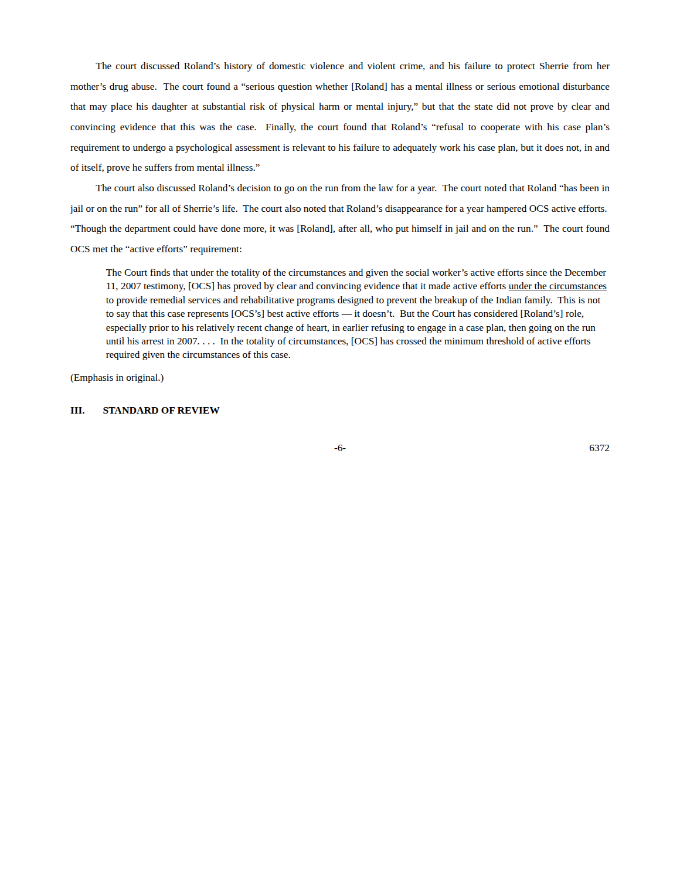The court discussed Roland’s history of domestic violence and violent crime, and his failure to protect Sherrie from her mother’s drug abuse. The court found a “serious question whether [Roland] has a mental illness or serious emotional disturbance that may place his daughter at substantial risk of physical harm or mental injury,” but that the state did not prove by clear and convincing evidence that this was the case. Finally, the court found that Roland’s “refusal to cooperate with his case plan’s requirement to undergo a psychological assessment is relevant to his failure to adequately work his case plan, but it does not, in and of itself, prove he suffers from mental illness.”
The court also discussed Roland’s decision to go on the run from the law for a year. The court noted that Roland “has been in jail or on the run” for all of Sherrie’s life. The court also noted that Roland’s disappearance for a year hampered OCS active efforts. “Though the department could have done more, it was [Roland], after all, who put himself in jail and on the run.” The court found OCS met the “active efforts” requirement:
The Court finds that under the totality of the circumstances and given the social worker’s active efforts since the December 11, 2007 testimony, [OCS] has proved by clear and convincing evidence that it made active efforts under the circumstances to provide remedial services and rehabilitative programs designed to prevent the breakup of the Indian family. This is not to say that this case represents [OCS’s] best active efforts — it doesn’t. But the Court has considered [Roland’s] role, especially prior to his relatively recent change of heart, in earlier refusing to engage in a case plan, then going on the run until his arrest in 2007. . . . In the totality of circumstances, [OCS] has crossed the minimum threshold of active efforts required given the circumstances of this case.
(Emphasis in original.)
III. STANDARD OF REVIEW
-6- 6372